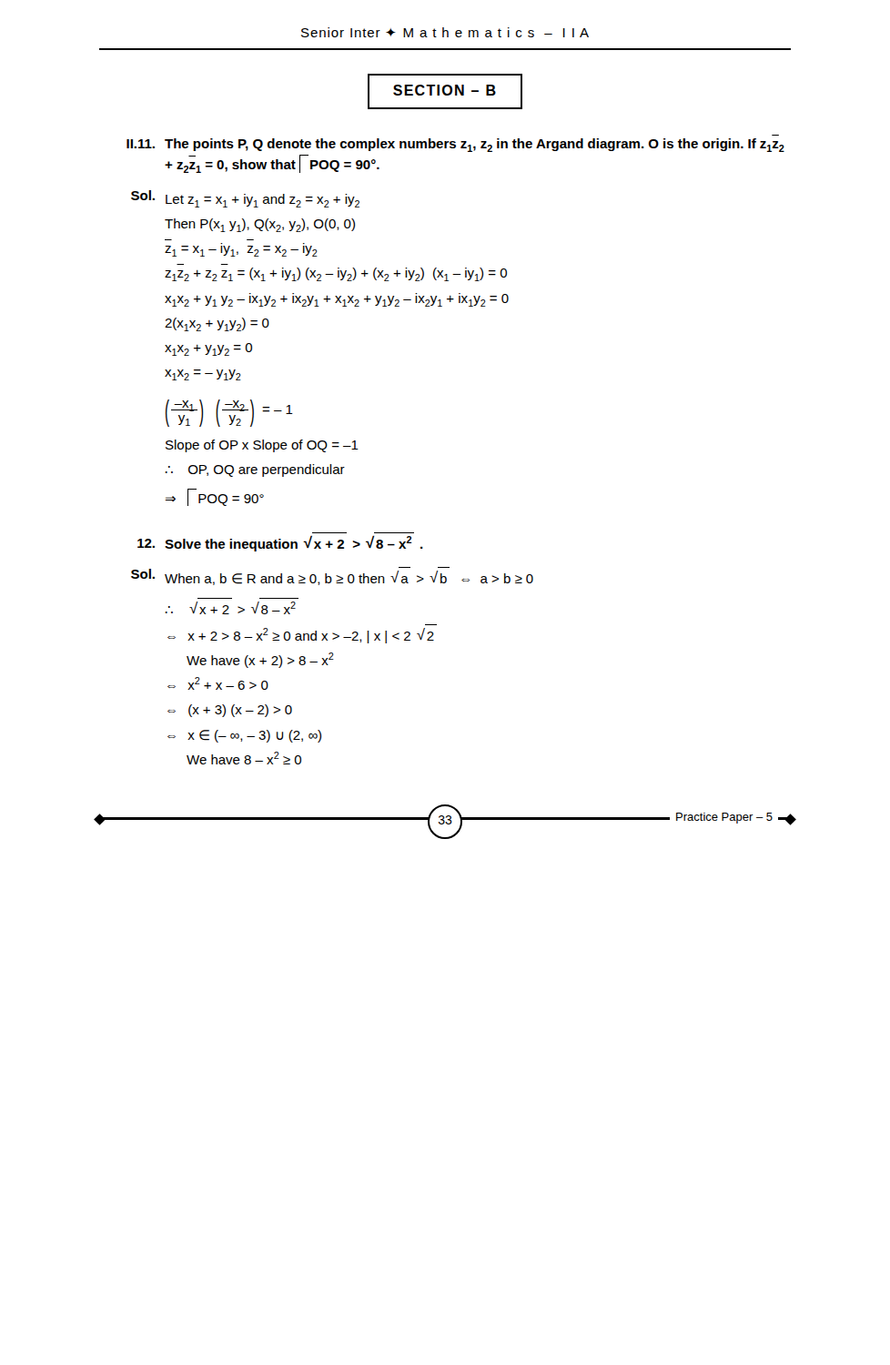Senior Inter ✦ M a t h e m a t i c s – I I A
SECTION – B
II.11.
The points P, Q denote the complex numbers z1, z2 in the Argand diagram. O is the origin. If z1z2 + z2z1 = 0, show that POQ = 90°.
Sol.
Let z1 = x1 + iy1 and z2 = x2 + iy2
Then P(x1 y1), Q(x2, y2), O(0, 0)
z1 = x1 – iy1, z2 = x2 – iy2
z1z2 + z2 z1 = (x1 + iy1) (x2 – iy2) + (x2 + iy2) (x1 – iy1) = 0
x1x2 + y1 y2 – ix1y2 + ix2y1 + x1x2 + y1y2 – ix2y1 + ix1y2 = 0
2(x1x2 + y1y2) = 0
x1x2 + y1y2 = 0
x1x2 = – y1y2
–x1 y1 – x2 y2 = – 1
Slope of OP x Slope of OQ = –1
∴ OP, OQ are perpendicular
⇒ POQ = 90°
12.
Solve the inequation x + 2 > 8 – x2 .
Sol.
When a, b ∈ R and a ≥ 0, b ≥ 0 then a > b ⇔ a > b ≥ 0
∴ x + 2 > 8 – x2
⇔ x + 2 > 8 – x2 ≥ 0 and x > –2, | x | < 2 2
We have (x + 2) > 8 – x2
⇔ x2 + x – 6 > 0
⇔ (x + 3) (x – 2) > 0
⇔ x ∈ (– ∞, – 3) ∪ (2, ∞)
We have 8 – x2 ≥ 0
33
Practice Paper – 5